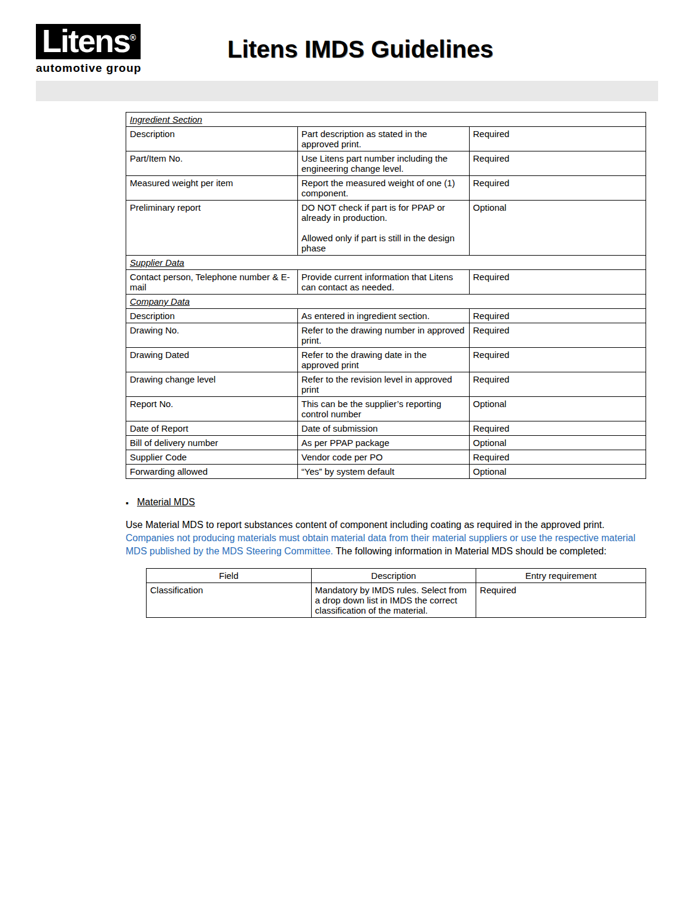Litens®
automotive group
Litens IMDS Guidelines
| Ingredient Section |
| Description | Part description as stated in the approved print. | Required |
| Part/Item No. | Use Litens part number including the engineering change level. | Required |
| Measured weight per item | Report the measured weight of one (1) component. | Required |
| Preliminary report | DO NOT check if part is for PPAP or already in production. Allowed only if part is still in the design phase | Optional |
| Supplier Data |
| Contact person, Telephone number & E-mail | Provide current information that Litens can contact as needed. | Required |
| Company Data |
| Description | As entered in ingredient section. | Required |
| Drawing No. | Refer to the drawing number in approved print. | Required |
| Drawing Dated | Refer to the drawing date in the approved print | Required |
| Drawing change level | Refer to the revision level in approved print | Required |
| Report No. | This can be the supplier’s reporting control number | Optional |
| Date of Report | Date of submission | Required |
| Bill of delivery number | As per PPAP package | Optional |
| Supplier Code | Vendor code per PO | Required |
| Forwarding allowed | “Yes” by system default | Optional |
▪
Material MDS
Use Material MDS to report substances content of component including coating as required in the approved print. Companies not producing materials must obtain material data from their material suppliers or use the respective material MDS published by the MDS Steering Committee. The following information in Material MDS should be completed:
| Field | Description | Entry requirement |
| --- | --- | --- |
| Classification | Mandatory by IMDS rules. Select from a drop down list in IMDS the correct classification of the material. | Required |